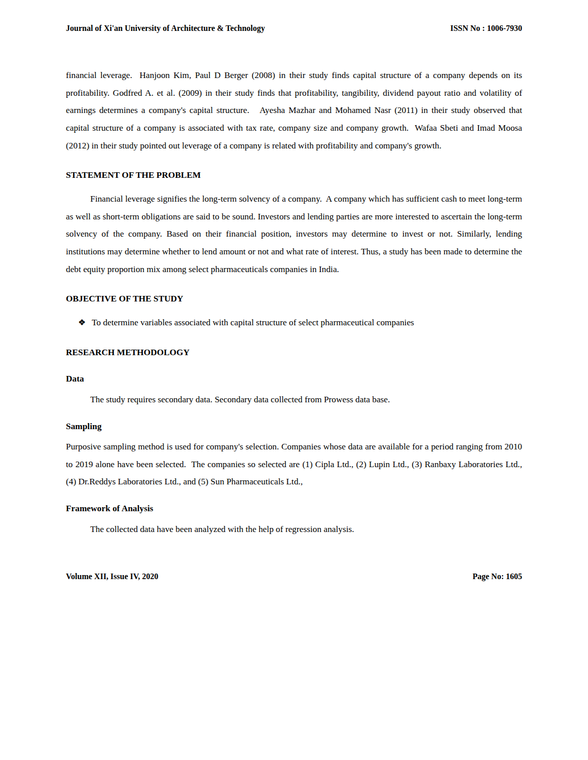Journal of Xi'an University of Architecture & Technology ISSN No : 1006-7930
financial leverage. Hanjoon Kim, Paul D Berger (2008) in their study finds capital structure of a company depends on its profitability. Godfred A. et al. (2009) in their study finds that profitability, tangibility, dividend payout ratio and volatility of earnings determines a company's capital structure. Ayesha Mazhar and Mohamed Nasr (2011) in their study observed that capital structure of a company is associated with tax rate, company size and company growth. Wafaa Sbeti and Imad Moosa (2012) in their study pointed out leverage of a company is related with profitability and company's growth.
Statement of the Problem
Financial leverage signifies the long-term solvency of a company. A company which has sufficient cash to meet long-term as well as short-term obligations are said to be sound. Investors and lending parties are more interested to ascertain the long-term solvency of the company. Based on their financial position, investors may determine to invest or not. Similarly, lending institutions may determine whether to lend amount or not and what rate of interest. Thus, a study has been made to determine the debt equity proportion mix among select pharmaceuticals companies in India.
Objective of the Study
To determine variables associated with capital structure of select pharmaceutical companies
Research Methodology
Data
The study requires secondary data. Secondary data collected from Prowess data base.
Sampling
Purposive sampling method is used for company's selection. Companies whose data are available for a period ranging from 2010 to 2019 alone have been selected. The companies so selected are (1) Cipla Ltd., (2) Lupin Ltd., (3) Ranbaxy Laboratories Ltd., (4) Dr.Reddys Laboratories Ltd., and (5) Sun Pharmaceuticals Ltd.,
Framework of Analysis
The collected data have been analyzed with the help of regression analysis.
Volume XII, Issue IV, 2020 Page No: 1605